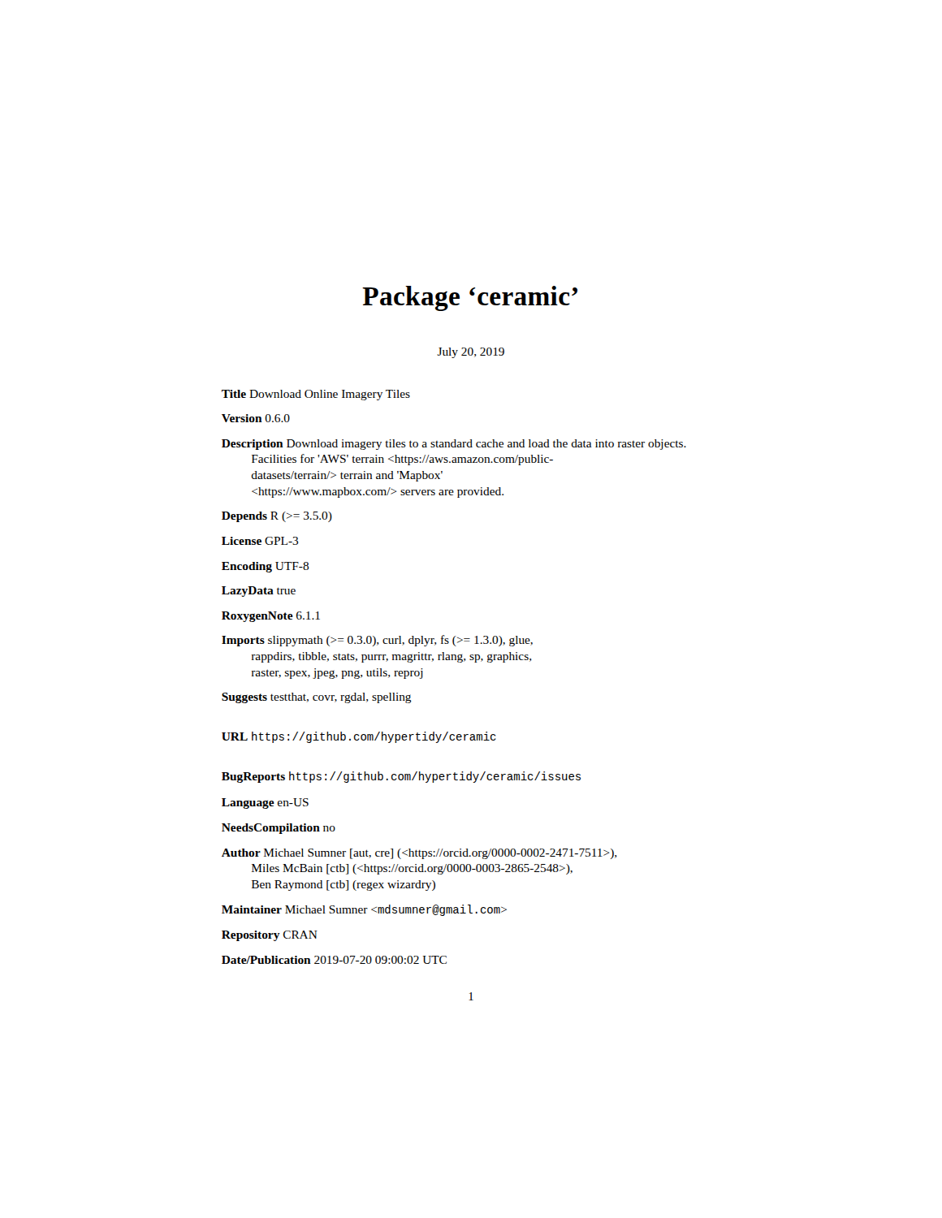Package ‘ceramic’
July 20, 2019
Title Download Online Imagery Tiles
Version 0.6.0
Description Download imagery tiles to a standard cache and load the data into raster objects. Facilities for 'AWS' terrain <https://aws.amazon.com/public- datasets/terrain/> terrain and 'Mapbox' <https://www.mapbox.com/> servers are provided.
Depends R (>= 3.5.0)
License GPL-3
Encoding UTF-8
LazyData true
RoxygenNote 6.1.1
Imports slippymath (>= 0.3.0), curl, dplyr, fs (>= 1.3.0), glue, rappdirs, tibble, stats, purrr, magrittr, rlang, sp, graphics, raster, spex, jpeg, png, utils, reproj
Suggests testthat, covr, rgdal, spelling
URL https://github.com/hypertidy/ceramic
BugReports https://github.com/hypertidy/ceramic/issues
Language en-US
NeedsCompilation no
Author Michael Sumner [aut, cre] (<https://orcid.org/0000-0002-2471-7511>), Miles McBain [ctb] (<https://orcid.org/0000-0003-2865-2548>), Ben Raymond [ctb] (regex wizardry)
Maintainer Michael Sumner <mdsumner@gmail.com>
Repository CRAN
Date/Publication 2019-07-20 09:00:02 UTC
1